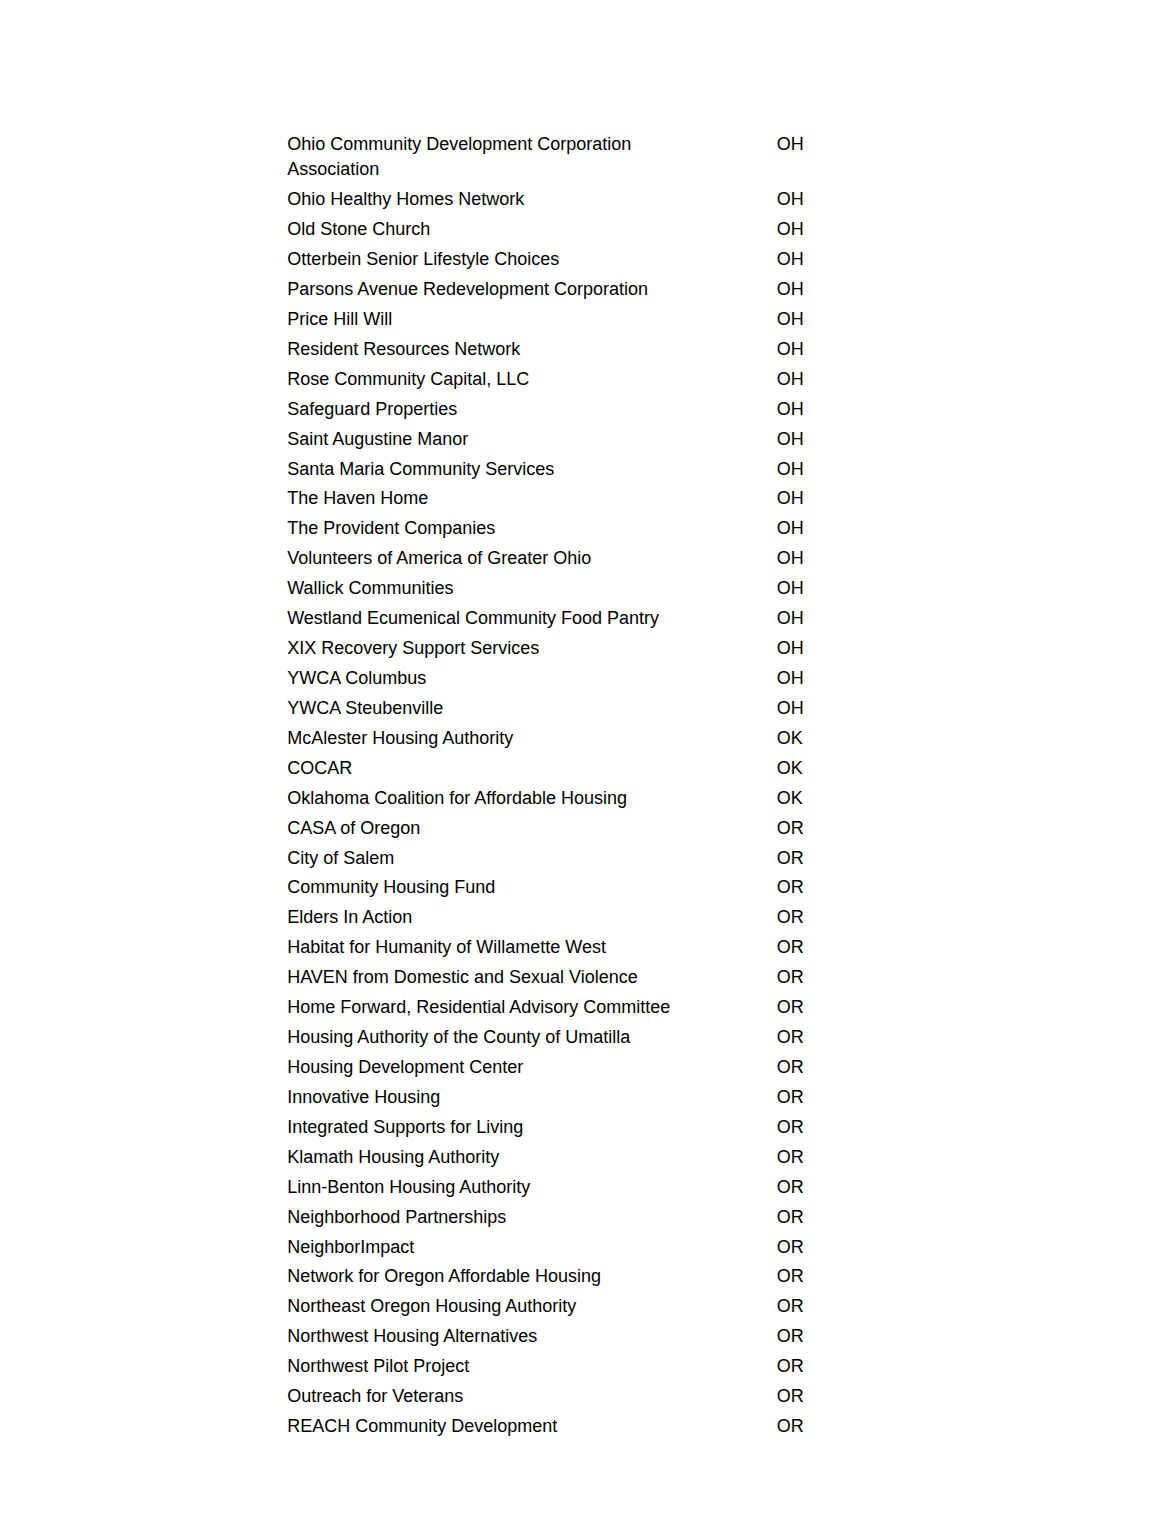| Ohio Community Development Corporation Association | OH |
| Ohio Healthy Homes Network | OH |
| Old Stone Church | OH |
| Otterbein Senior Lifestyle Choices | OH |
| Parsons Avenue Redevelopment Corporation | OH |
| Price Hill Will | OH |
| Resident Resources Network | OH |
| Rose Community Capital, LLC | OH |
| Safeguard Properties | OH |
| Saint Augustine Manor | OH |
| Santa Maria Community Services | OH |
| The Haven Home | OH |
| The Provident Companies | OH |
| Volunteers of America of Greater Ohio | OH |
| Wallick Communities | OH |
| Westland Ecumenical Community Food Pantry | OH |
| XIX Recovery Support Services | OH |
| YWCA Columbus | OH |
| YWCA Steubenville | OH |
| McAlester Housing Authority | OK |
| COCAR | OK |
| Oklahoma Coalition for Affordable Housing | OK |
| CASA of Oregon | OR |
| City of Salem | OR |
| Community Housing Fund | OR |
| Elders In Action | OR |
| Habitat for Humanity of Willamette West | OR |
| HAVEN from Domestic and Sexual Violence | OR |
| Home Forward, Residential Advisory Committee | OR |
| Housing Authority of the County of Umatilla | OR |
| Housing Development Center | OR |
| Innovative Housing | OR |
| Integrated Supports for Living | OR |
| Klamath Housing Authority | OR |
| Linn-Benton Housing Authority | OR |
| Neighborhood Partnerships | OR |
| NeighborImpact | OR |
| Network for Oregon Affordable Housing | OR |
| Northeast Oregon Housing Authority | OR |
| Northwest Housing Alternatives | OR |
| Northwest Pilot Project | OR |
| Outreach for Veterans | OR |
| REACH Community Development | OR |